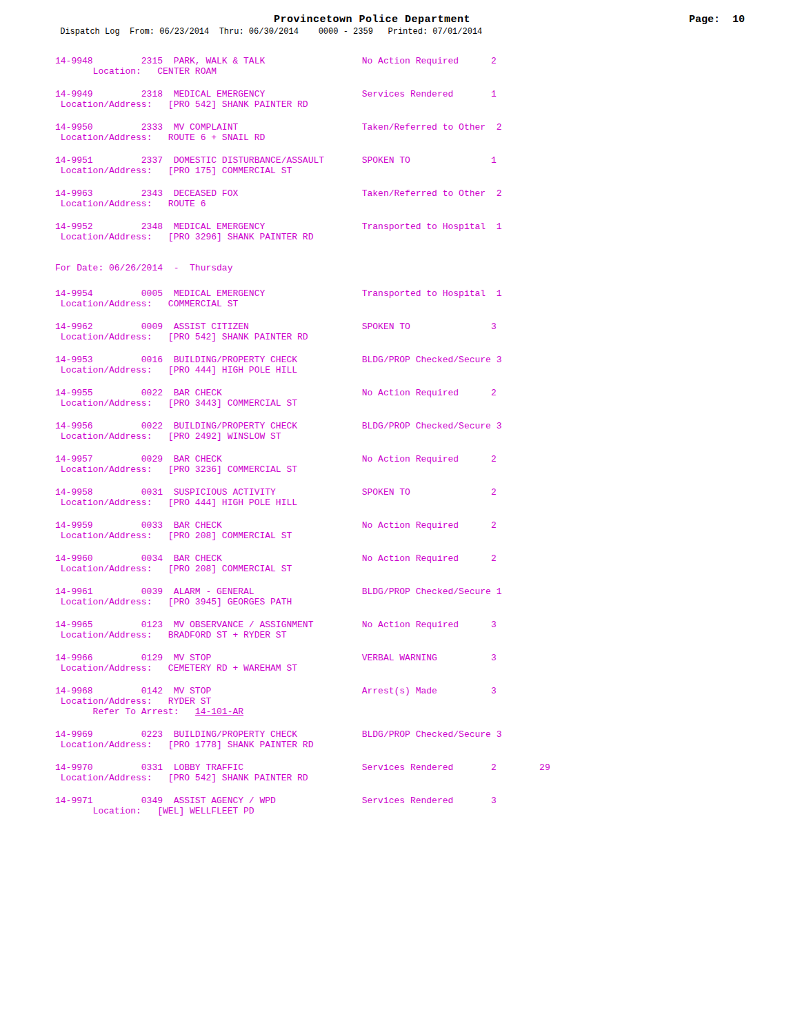Page: 10
Provincetown Police Department
Dispatch Log From: 06/23/2014 Thru: 06/30/2014 0000 - 2359 Printed: 07/01/2014
14-9948 2315 PARK, WALK & TALK No Action Required 2
Location: CENTER ROAM
14-9949 2318 MEDICAL EMERGENCY Services Rendered 1
Location/Address: [PRO 542] SHANK PAINTER RD
14-9950 2333 MV COMPLAINT Taken/Referred to Other 2
Location/Address: ROUTE 6 + SNAIL RD
14-9951 2337 DOMESTIC DISTURBANCE/ASSAULT SPOKEN TO 1
Location/Address: [PRO 175] COMMERCIAL ST
14-9963 2343 DECEASED FOX Taken/Referred to Other 2
Location/Address: ROUTE 6
14-9952 2348 MEDICAL EMERGENCY Transported to Hospital 1
Location/Address: [PRO 3296] SHANK PAINTER RD
For Date: 06/26/2014 - Thursday
14-9954 0005 MEDICAL EMERGENCY Transported to Hospital 1
Location/Address: COMMERCIAL ST
14-9962 0009 ASSIST CITIZEN SPOKEN TO 3
Location/Address: [PRO 542] SHANK PAINTER RD
14-9953 0016 BUILDING/PROPERTY CHECK BLDG/PROP Checked/Secure 3
Location/Address: [PRO 444] HIGH POLE HILL
14-9955 0022 BAR CHECK No Action Required 2
Location/Address: [PRO 3443] COMMERCIAL ST
14-9956 0022 BUILDING/PROPERTY CHECK BLDG/PROP Checked/Secure 3
Location/Address: [PRO 2492] WINSLOW ST
14-9957 0029 BAR CHECK No Action Required 2
Location/Address: [PRO 3236] COMMERCIAL ST
14-9958 0031 SUSPICIOUS ACTIVITY SPOKEN TO 2
Location/Address: [PRO 444] HIGH POLE HILL
14-9959 0033 BAR CHECK No Action Required 2
Location/Address: [PRO 208] COMMERCIAL ST
14-9960 0034 BAR CHECK No Action Required 2
Location/Address: [PRO 208] COMMERCIAL ST
14-9961 0039 ALARM - GENERAL BLDG/PROP Checked/Secure 1
Location/Address: [PRO 3945] GEORGES PATH
14-9965 0123 MV OBSERVANCE / ASSIGNMENT No Action Required 3
Location/Address: BRADFORD ST + RYDER ST
14-9966 0129 MV STOP VERBAL WARNING 3
Location/Address: CEMETERY RD + WAREHAM ST
14-9968 0142 MV STOP Arrest(s) Made 3
Location/Address: RYDER ST
Refer To Arrest: 14-101-AR
14-9969 0223 BUILDING/PROPERTY CHECK BLDG/PROP Checked/Secure 3
Location/Address: [PRO 1778] SHANK PAINTER RD
14-9970 0331 LOBBY TRAFFIC Services Rendered 2 29
Location/Address: [PRO 542] SHANK PAINTER RD
14-9971 0349 ASSIST AGENCY / WPD Services Rendered 3
Location: [WEL] WELLFLEET PD